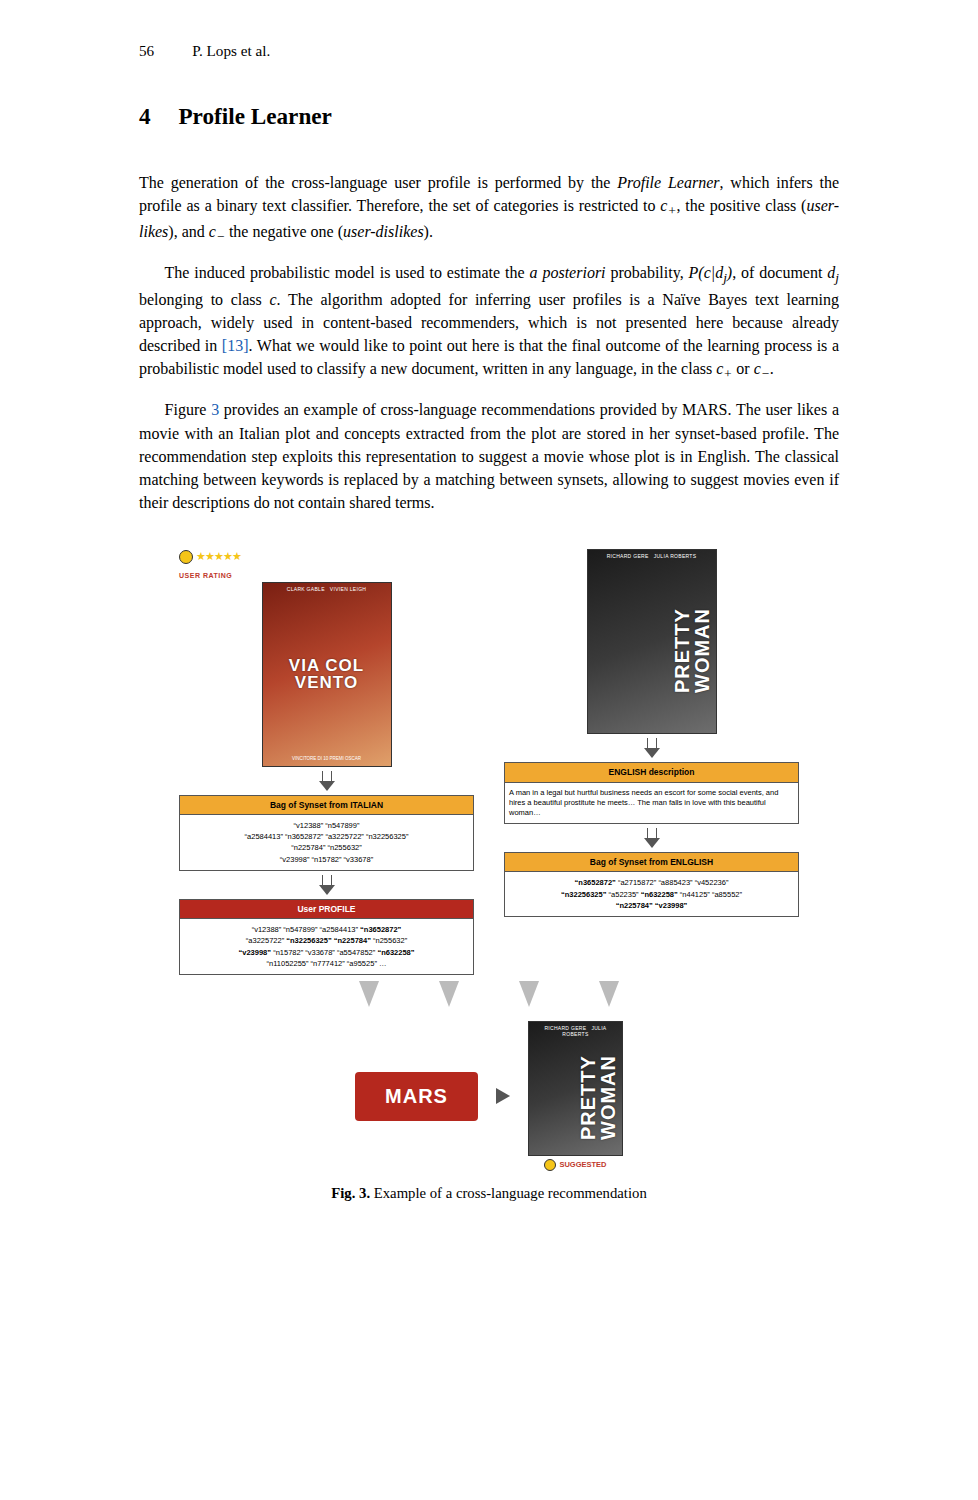56 P. Lops et al.
4 Profile Learner
The generation of the cross-language user profile is performed by the Profile Learner, which infers the profile as a binary text classifier. Therefore, the set of categories is restricted to c+, the positive class (user-likes), and c− the negative one (user-dislikes).
The induced probabilistic model is used to estimate the a posteriori probability, P(c|dj), of document dj belonging to class c. The algorithm adopted for inferring user profiles is a Naïve Bayes text learning approach, widely used in content-based recommenders, which is not presented here because already described in [13]. What we would like to point out here is that the final outcome of the learning process is a probabilistic model used to classify a new document, written in any language, in the class c+ or c−.
Figure 3 provides an example of cross-language recommendations provided by MARS. The user likes a movie with an Italian plot and concepts extracted from the plot are stored in her synset-based profile. The recommendation step exploits this representation to suggest a movie whose plot is in English. The classical matching between keywords is replaced by a matching between synsets, allowing to suggest movies even if their descriptions do not contain shared terms.
★★★★★
USER RATING
CLARK GABLE VIVIEN LEIGH
VIA COL
VENTO
VINCITORE DI 10 PREMI OSCAR
Bag of Synset from ITALIAN
“v12388” “n547899”
“a2584413” “n3652872” “a3225722” “n32256325”
“n225784” “n255632”
“v23998” “n15782” “v33678”
User PROFILE
“v12388” “n547899” “a2584413” “n3652872”
“a3225722” “n32256325” “n225784” “n255632”
“v23998” “n15782” “v33678” “a5547852” “n632258”
“n11052255” “n777412” “a95525” …
RICHARD GERE JULIA ROBERTS
PRETTY WOMAN
ENGLISH description
A man in a legal but hurtful business needs an escort for some social events, and hires a beautiful prostitute he meets… The man falls in love with this beautiful woman…
Bag of Synset from ENLGLISH
“n3652872” “a2715872” “a885423” “v452236”
“n32256325” “a52235” “n632258” “n44125” “a85552”
“n225784” “v23998”
MARS
RICHARD GERE JULIA ROBERTS
PRETTY WOMAN
SUGGESTED
Fig. 3. Example of a cross-language recommendation